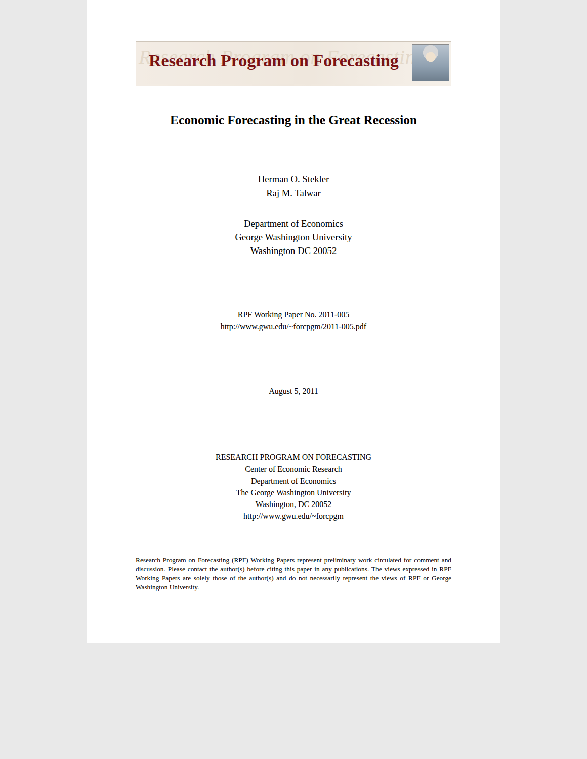Research Program on Forecasting Research Program on Forecasting asting
Economic Forecasting in the Great Recession
Herman O. Stekler
Raj M. Talwar
Department of Economics
George Washington University
Washington DC 20052
RPF Working Paper No. 2011-005
http://www.gwu.edu/~forcpgm/2011-005.pdf
August 5, 2011
RESEARCH PROGRAM ON FORECASTING
Center of Economic Research
Department of Economics
The George Washington University
Washington, DC 20052
http://www.gwu.edu/~forcpgm
Research Program on Forecasting (RPF) Working Papers represent preliminary work circulated for comment and discussion. Please contact the author(s) before citing this paper in any publications. The views expressed in RPF Working Papers are solely those of the author(s) and do not necessarily represent the views of RPF or George Washington University.